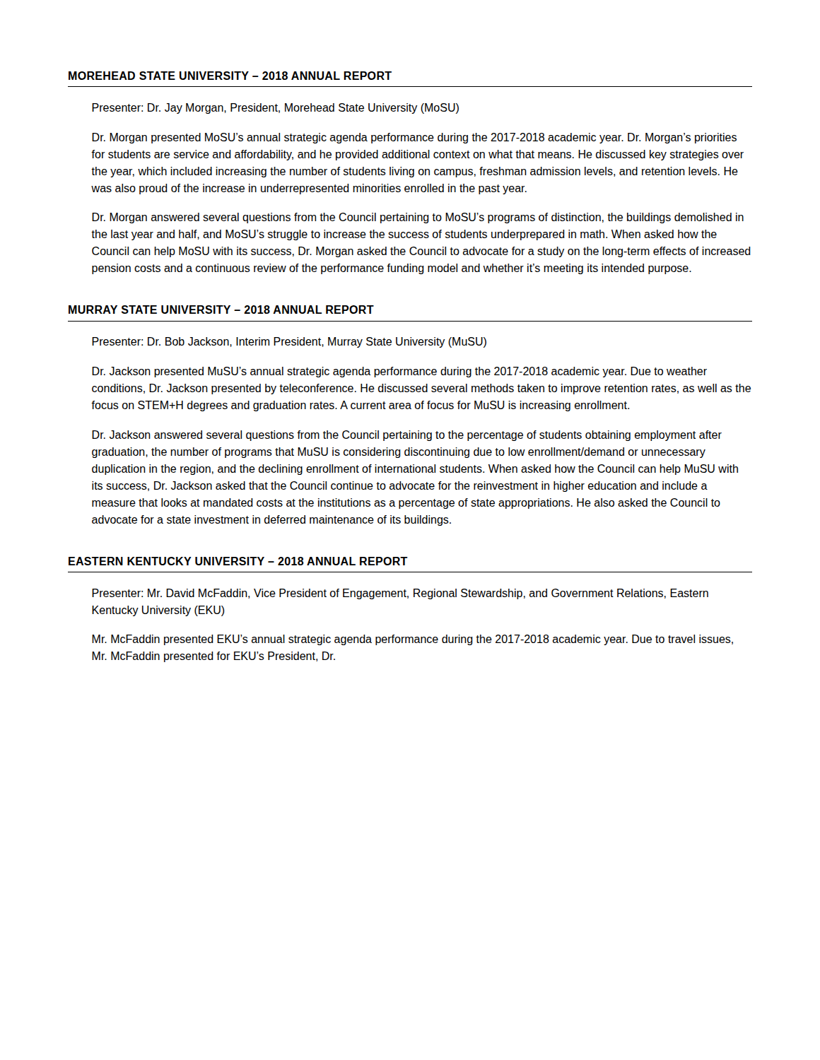MOREHEAD STATE UNIVERSITY – 2018 ANNUAL REPORT
Presenter: Dr. Jay Morgan, President, Morehead State University (MoSU)
Dr. Morgan presented MoSU’s annual strategic agenda performance during the 2017-2018 academic year. Dr. Morgan’s priorities for students are service and affordability, and he provided additional context on what that means. He discussed key strategies over the year, which included increasing the number of students living on campus, freshman admission levels, and retention levels. He was also proud of the increase in underrepresented minorities enrolled in the past year.
Dr. Morgan answered several questions from the Council pertaining to MoSU’s programs of distinction, the buildings demolished in the last year and half, and MoSU’s struggle to increase the success of students underprepared in math. When asked how the Council can help MoSU with its success, Dr. Morgan asked the Council to advocate for a study on the long-term effects of increased pension costs and a continuous review of the performance funding model and whether it’s meeting its intended purpose.
MURRAY STATE UNIVERSITY – 2018 ANNUAL REPORT
Presenter: Dr. Bob Jackson, Interim President, Murray State University (MuSU)
Dr. Jackson presented MuSU’s annual strategic agenda performance during the 2017-2018 academic year. Due to weather conditions, Dr. Jackson presented by teleconference. He discussed several methods taken to improve retention rates, as well as the focus on STEM+H degrees and graduation rates. A current area of focus for MuSU is increasing enrollment.
Dr. Jackson answered several questions from the Council pertaining to the percentage of students obtaining employment after graduation, the number of programs that MuSU is considering discontinuing due to low enrollment/demand or unnecessary duplication in the region, and the declining enrollment of international students. When asked how the Council can help MuSU with its success, Dr. Jackson asked that the Council continue to advocate for the reinvestment in higher education and include a measure that looks at mandated costs at the institutions as a percentage of state appropriations. He also asked the Council to advocate for a state investment in deferred maintenance of its buildings.
EASTERN KENTUCKY UNIVERSITY – 2018 ANNUAL REPORT
Presenter: Mr. David McFaddin, Vice President of Engagement, Regional Stewardship, and Government Relations, Eastern Kentucky University (EKU)
Mr. McFaddin presented EKU’s annual strategic agenda performance during the 2017-2018 academic year. Due to travel issues, Mr. McFaddin presented for EKU’s President, Dr.